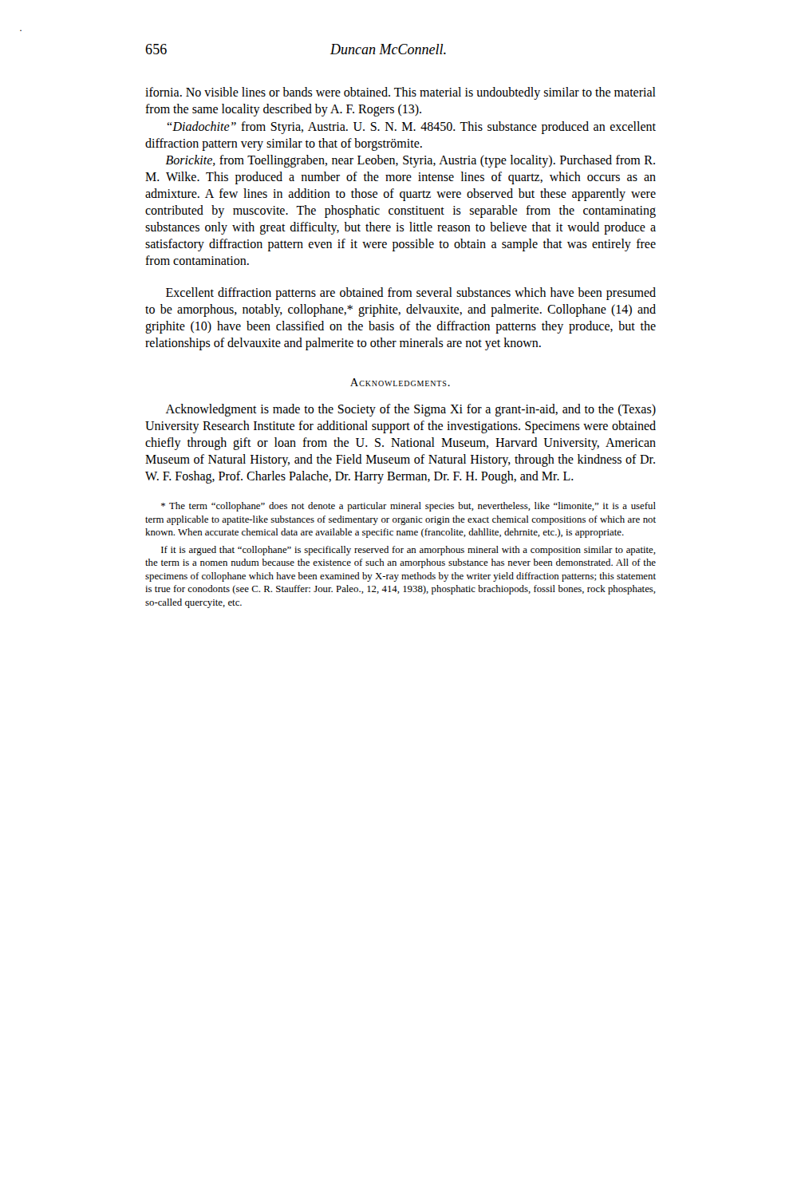·
656 Duncan McConnell.
ifornia. No visible lines or bands were obtained. This material is undoubtedly similar to the material from the same locality described by A. F. Rogers (13).
“Diadochite” from Styria, Austria. U. S. N. M. 48450. This substance produced an excellent diffraction pattern very similar to that of borgströmite.
Borickite, from Toellinggraben, near Leoben, Styria, Austria (type locality). Purchased from R. M. Wilke. This produced a number of the more intense lines of quartz, which occurs as an admixture. A few lines in addition to those of quartz were observed but these apparently were contributed by muscovite. The phosphatic constituent is separable from the contaminating substances only with great difficulty, but there is little reason to believe that it would produce a satisfactory diffraction pattern even if it were possible to obtain a sample that was entirely free from contamination.
Excellent diffraction patterns are obtained from several substances which have been presumed to be amorphous, notably, collophane,* griphite, delvauxite, and palmerite. Collophane (14) and griphite (10) have been classified on the basis of the diffraction patterns they produce, but the relationships of delvauxite and palmerite to other minerals are not yet known.
Acknowledgments.
Acknowledgment is made to the Society of the Sigma Xi for a grant-in-aid, and to the (Texas) University Research Institute for additional support of the investigations. Specimens were obtained chiefly through gift or loan from the U. S. National Museum, Harvard University, American Museum of Natural History, and the Field Museum of Natural History, through the kindness of Dr. W. F. Foshag, Prof. Charles Palache, Dr. Harry Berman, Dr. F. H. Pough, and Mr. L.
* The term “collophane” does not denote a particular mineral species but, nevertheless, like “limonite,” it is a useful term applicable to apatite-like substances of sedimentary or organic origin the exact chemical compositions of which are not known. When accurate chemical data are available a specific name (francolite, dahllite, dehrnite, etc.), is appropriate.
If it is argued that “collophane” is specifically reserved for an amorphous mineral with a composition similar to apatite, the term is a nomen nudum because the existence of such an amorphous substance has never been demonstrated. All of the specimens of collophane which have been examined by X-ray methods by the writer yield diffraction patterns; this statement is true for conodonts (see C. R. Stauffer: Jour. Paleo., 12, 414, 1938), phosphatic brachiopods, fossil bones, rock phosphates, so-called quercyite, etc.